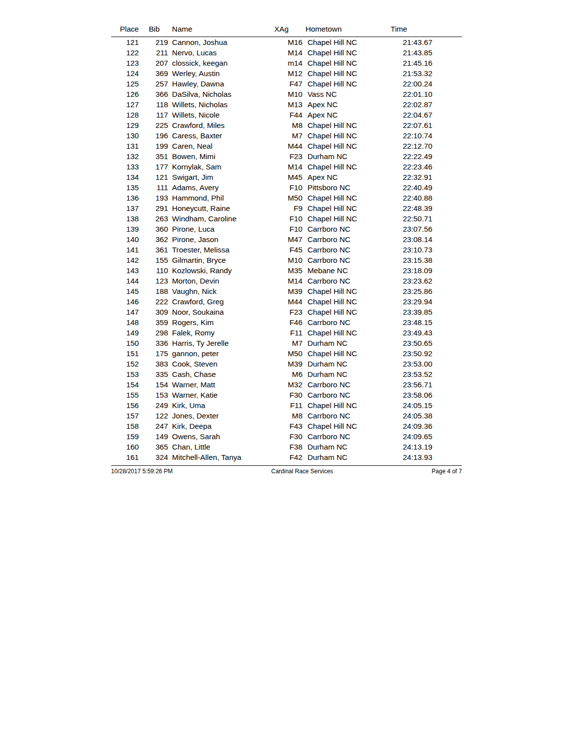| Place | Bib | Name | XAg | Hometown | Time |
| --- | --- | --- | --- | --- | --- |
| 121 | 219 | Cannon, Joshua | M16 | Chapel Hill NC | 21:43.67 |
| 122 | 211 | Nervo, Lucas | M14 | Chapel Hill NC | 21:43.85 |
| 123 | 207 | clossick, keegan | m14 | Chapel Hill NC | 21:45.16 |
| 124 | 369 | Werley, Austin | M12 | Chapel Hill NC | 21:53.32 |
| 125 | 257 | Hawley, Dawna | F47 | Chapel Hill NC | 22:00.24 |
| 126 | 366 | DaSilva, Nicholas | M10 | Vass NC | 22:01.10 |
| 127 | 118 | Willets, Nicholas | M13 | Apex NC | 22:02.87 |
| 128 | 117 | Willets, Nicole | F44 | Apex NC | 22:04.67 |
| 129 | 225 | Crawford, Miles | M8 | Chapel Hill NC | 22:07.61 |
| 130 | 196 | Caress, Baxter | M7 | Chapel Hill NC | 22:10.74 |
| 131 | 199 | Caren, Neal | M44 | Chapel Hill NC | 22:12.70 |
| 132 | 351 | Bowen, Mimi | F23 | Durham NC | 22:22.49 |
| 133 | 177 | Kornylak, Sam | M14 | Chapel Hill NC | 22:23.46 |
| 134 | 121 | Swigart, Jim | M45 | Apex NC | 22:32.91 |
| 135 | 111 | Adams, Avery | F10 | Pittsboro NC | 22:40.49 |
| 136 | 193 | Hammond, Phil | M50 | Chapel Hill NC | 22:40.88 |
| 137 | 291 | Honeycutt, Raine | F9 | Chapel Hill NC | 22:48.39 |
| 138 | 263 | Windham, Caroline | F10 | Chapel Hill NC | 22:50.71 |
| 139 | 360 | Pirone, Luca | F10 | Carrboro NC | 23:07.56 |
| 140 | 362 | Pirone, Jason | M47 | Carrboro NC | 23:08.14 |
| 141 | 361 | Troester, Melissa | F45 | Carrboro NC | 23:10.73 |
| 142 | 155 | Gilmartin, Bryce | M10 | Carrboro NC | 23:15.38 |
| 143 | 110 | Kozlowski, Randy | M35 | Mebane NC | 23:18.09 |
| 144 | 123 | Morton, Devin | M14 | Carrboro NC | 23:23.62 |
| 145 | 188 | Vaughn, Nick | M39 | Chapel Hill NC | 23:25.86 |
| 146 | 222 | Crawford, Greg | M44 | Chapel Hill NC | 23:29.94 |
| 147 | 309 | Noor, Soukaina | F23 | Chapel Hill NC | 23:39.85 |
| 148 | 359 | Rogers, Kim | F46 | Carrboro NC | 23:48.15 |
| 149 | 298 | Falek, Romy | F11 | Chapel Hill NC | 23:49.43 |
| 150 | 336 | Harris, Ty Jerelle | M7 | Durham NC | 23:50.65 |
| 151 | 175 | gannon, peter | M50 | Chapel Hill NC | 23:50.92 |
| 152 | 383 | Cook, Steven | M39 | Durham NC | 23:53.00 |
| 153 | 335 | Cash, Chase | M6 | Durham NC | 23:53.52 |
| 154 | 154 | Warner, Matt | M32 | Carrboro NC | 23:56.71 |
| 155 | 153 | Warner, Katie | F30 | Carrboro NC | 23:58.06 |
| 156 | 249 | Kirk, Uma | F11 | Chapel Hill NC | 24:05.15 |
| 157 | 122 | Jones, Dexter | M8 | Carrboro NC | 24:05.38 |
| 158 | 247 | Kirk, Deepa | F43 | Chapel Hill NC | 24:09.36 |
| 159 | 149 | Owens, Sarah | F30 | Carrboro NC | 24:09.65 |
| 160 | 365 | Chan, Little | F38 | Durham NC | 24:13.19 |
| 161 | 324 | Mitchell-Allen, Tanya | F42 | Durham NC | 24:13.93 |
10/28/2017 5:59:26 PM
Cardinal Race Services
Page 4 of 7